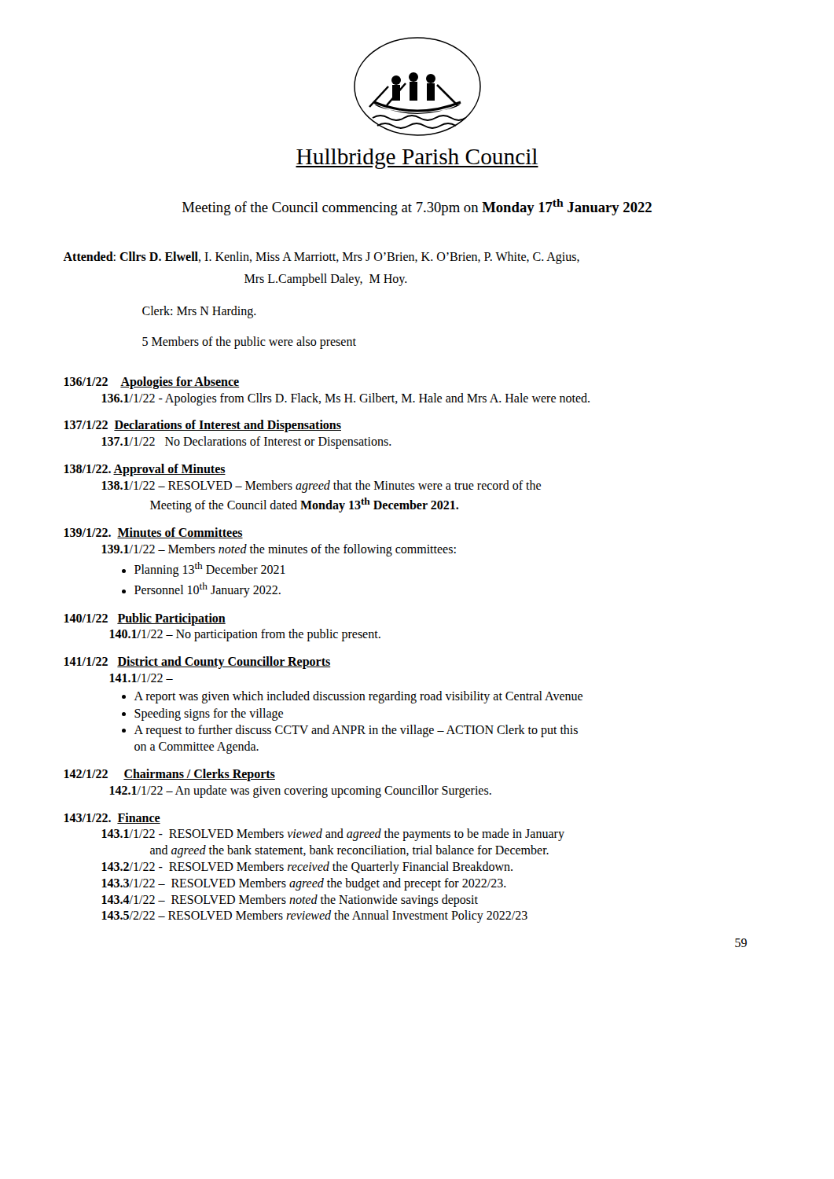Hullbridge Parish Council
Meeting of the Council commencing at 7.30pm on Monday 17th January 2022
Attended: Cllrs D. Elwell, I. Kenlin, Miss A Marriott, Mrs J O’Brien, K. O’Brien, P. White, C. Agius,
Mrs L.Campbell Daley, M Hoy.
Clerk: Mrs N Harding.
5 Members of the public were also present
136/1/22 Apologies for Absence
136.1/1/22 - Apologies from Cllrs D. Flack, Ms H. Gilbert, M. Hale and Mrs A. Hale were noted.
137/1/22 Declarations of Interest and Dispensations
137.1/1/22 No Declarations of Interest or Dispensations.
138/1/22. Approval of Minutes
138.1/1/22 – RESOLVED – Members agreed that the Minutes were a true record of the
Meeting of the Council dated Monday 13th December 2021.
139/1/22. Minutes of Committees
139.1/1/22 – Members noted the minutes of the following committees:
Planning 13th December 2021
Personnel 10th January 2022.
140/1/22 Public Participation
140.1/1/22 – No participation from the public present.
141/1/22 District and County Councillor Reports
141.1/1/22 –
A report was given which included discussion regarding road visibility at Central Avenue
Speeding signs for the village
A request to further discuss CCTV and ANPR in the village – ACTION Clerk to put this
on a Committee Agenda.
142/1/22 Chairmans / Clerks Reports
142.1/1/22 – An update was given covering upcoming Councillor Surgeries.
143/1/22. Finance
143.1/1/22 - RESOLVED Members viewed and agreed the payments to be made in January
and agreed the bank statement, bank reconciliation, trial balance for December.
143.2/1/22 - RESOLVED Members received the Quarterly Financial Breakdown.
143.3/1/22 – RESOLVED Members agreed the budget and precept for 2022/23.
143.4/1/22 – RESOLVED Members noted the Nationwide savings deposit
143.5/2/22 – RESOLVED Members reviewed the Annual Investment Policy 2022/23
59